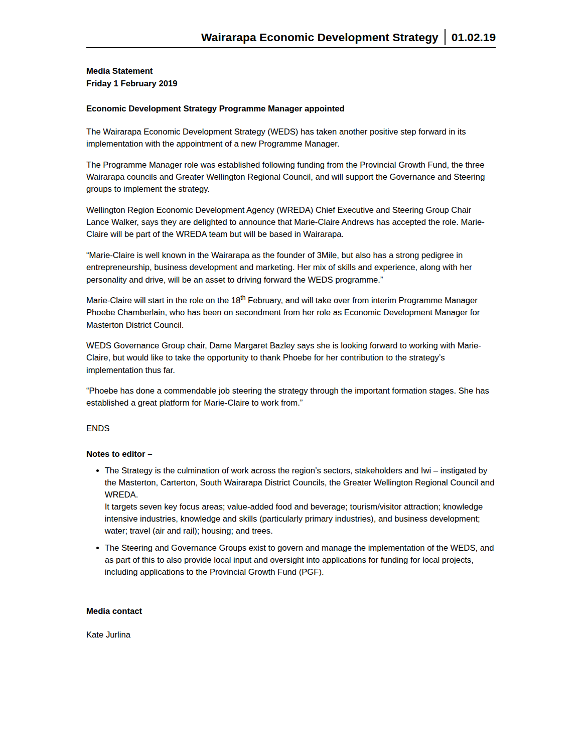Wairarapa Economic Development Strategy 01.02.19
Media Statement
Friday 1 February 2019
Economic Development Strategy Programme Manager appointed
The Wairarapa Economic Development Strategy (WEDS) has taken another positive step forward in its implementation with the appointment of a new Programme Manager.
The Programme Manager role was established following funding from the Provincial Growth Fund, the three Wairarapa councils and Greater Wellington Regional Council, and will support the Governance and Steering groups to implement the strategy.
Wellington Region Economic Development Agency (WREDA) Chief Executive and Steering Group Chair Lance Walker, says they are delighted to announce that Marie-Claire Andrews has accepted the role. Marie-Claire will be part of the WREDA team but will be based in Wairarapa.
“Marie-Claire is well known in the Wairarapa as the founder of 3Mile, but also has a strong pedigree in entrepreneurship, business development and marketing. Her mix of skills and experience, along with her personality and drive, will be an asset to driving forward the WEDS programme.”
Marie-Claire will start in the role on the 18th February, and will take over from interim Programme Manager Phoebe Chamberlain, who has been on secondment from her role as Economic Development Manager for Masterton District Council.
WEDS Governance Group chair, Dame Margaret Bazley says she is looking forward to working with Marie-Claire, but would like to take the opportunity to thank Phoebe for her contribution to the strategy’s implementation thus far.
“Phoebe has done a commendable job steering the strategy through the important formation stages. She has established a great platform for Marie-Claire to work from.”
ENDS
Notes to editor –
The Strategy is the culmination of work across the region’s sectors, stakeholders and Iwi – instigated by the Masterton, Carterton, South Wairarapa District Councils, the Greater Wellington Regional Council and WREDA.
It targets seven key focus areas; value-added food and beverage; tourism/visitor attraction; knowledge intensive industries, knowledge and skills (particularly primary industries), and business development; water; travel (air and rail); housing; and trees.
The Steering and Governance Groups exist to govern and manage the implementation of the WEDS, and as part of this to also provide local input and oversight into applications for funding for local projects, including applications to the Provincial Growth Fund (PGF).
Media contact
Kate Jurlina